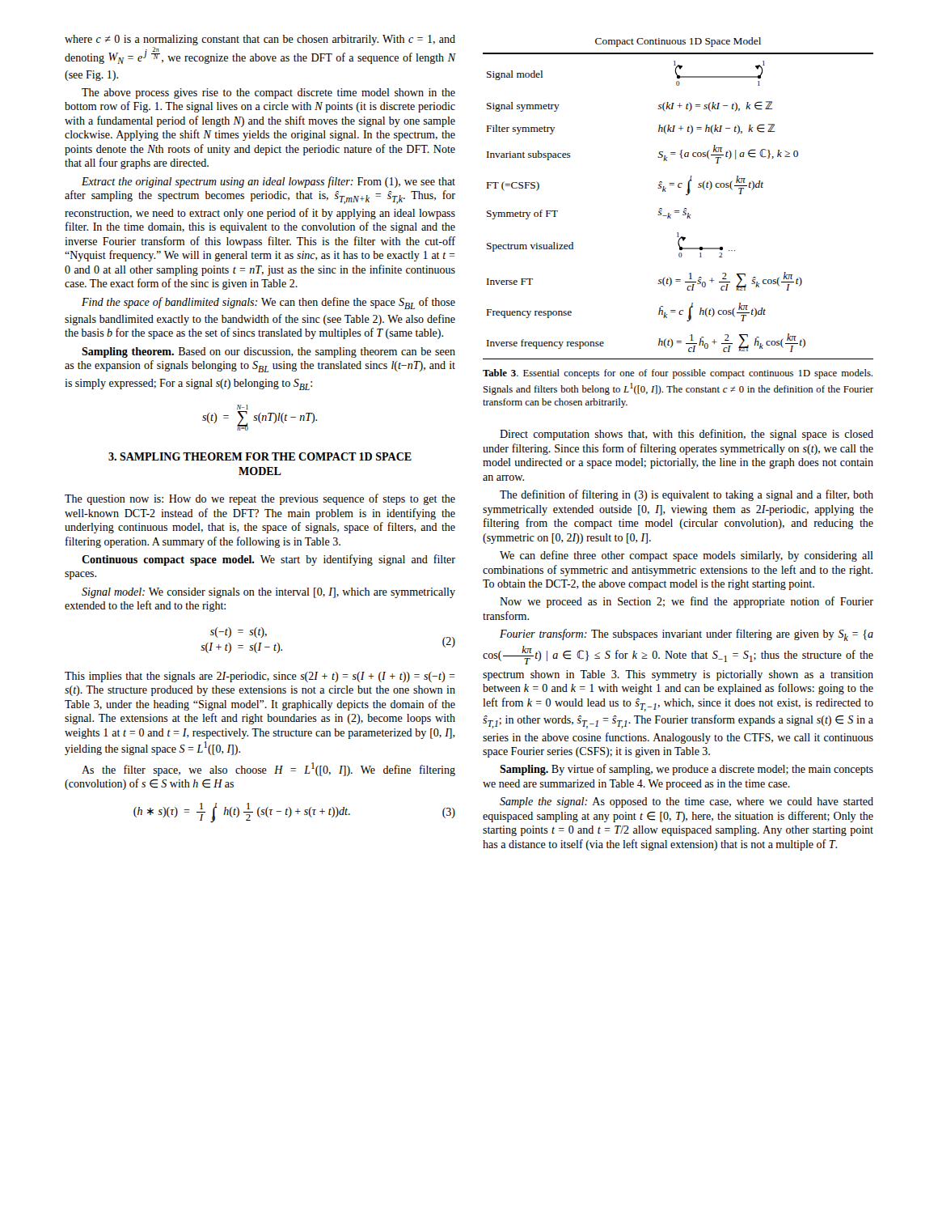where c ≠ 0 is a normalizing constant that can be chosen arbitrarily. With c = 1, and denoting WN = e j 2π N, we recognize the above as the DFT of a sequence of length N (see Fig. 1).
The above process gives rise to the compact discrete time model shown in the bottom row of Fig. 1. The signal lives on a circle with N points (it is discrete periodic with a fundamental period of length N) and the shift moves the signal by one sample clockwise. Applying the shift N times yields the original signal. In the spectrum, the points denote the Nth roots of unity and depict the periodic nature of the DFT. Note that all four graphs are directed.
Extract the original spectrum using an ideal lowpass filter: From (1), we see that after sampling the spectrum becomes periodic, that is, ŝT,mN+k = ŝT,k. Thus, for reconstruction, we need to extract only one period of it by applying an ideal lowpass filter. In the time domain, this is equivalent to the convolution of the signal and the inverse Fourier transform of this lowpass filter. This is the filter with the cut-off “Nyquist frequency.” We will in general term it as sinc, as it has to be exactly 1 at t = 0 and 0 at all other sampling points t = nT, just as the sinc in the infinite continuous case. The exact form of the sinc is given in Table 2.
Find the space of bandlimited signals: We can then define the space SBL of those signals bandlimited exactly to the bandwidth of the sinc (see Table 2). We also define the basis b for the space as the set of sincs translated by multiples of T (same table).
Sampling theorem. Based on our discussion, the sampling theorem can be seen as the expansion of signals belonging to SBL using the translated sincs l(t−nT), and it is simply expressed; For a signal s(t) belonging to SBL:
s(t) = N−1∑n=0 s(nT)l(t − nT).
3. Sampling theorem for the compact 1D space
model
The question now is: How do we repeat the previous sequence of steps to get the well-known DCT-2 instead of the DFT? The main problem is in identifying the underlying continuous model, that is, the space of signals, space of filters, and the filtering operation. A summary of the following is in Table 3.
Continuous compact space model. We start by identifying signal and filter spaces.
Signal model: We consider signals on the interval [0, I], which are symmetrically extended to the left and to the right:
| s (− t ) | = | s ( t ), |
| s ( I + t ) | = | s ( I − t ). |
(2)
This implies that the signals are 2I-periodic, since s(2I + t) = s(I + (I + t)) = s(−t) = s(t). The structure produced by these extensions is not a circle but the one shown in Table 3, under the heading “Signal model”. It graphically depicts the domain of the signal. The extensions at the left and right boundaries as in (2), become loops with weights 1 at t = 0 and t = I, respectively. The structure can be parameterized by [0, I], yielding the signal space S = L1([0, I]).
As the filter space, we also choose H = L1([0, I]). We define filtering (convolution) of s ∈ S with h ∈ H as
(h ∗ s)(τ) = 1 I ∫I 0 h(t) 12 (s(τ − t) + s(τ + t))dt.
(3)
Compact Continuous 1D Space Model
| Signal model | 1 1 0 1 |
| Signal symmetry | s ( kI + t ) = s ( kI − t ), k ∈ ℤ |
| Filter symmetry | h ( kI + t ) = h ( kI − t ), k ∈ ℤ |
| Invariant subspaces | S k = { a cos( kπ T t ) / a ∈ ℂ}, k ≥ 0 |
| FT (=CSFS) | ŝ k = c ∫ I 0 s ( t ) cos( kπ T t ) dt |
| Symmetry of FT | ŝ − k = ŝ k |
| Spectrum visualized | 1 0 1 2 ··· |
| Inverse FT | s ( t ) = 1 cI ŝ 0 + 2 cI ∑ k ≥1 ŝ k cos( kπ I t ) |
| Frequency response | ĥ k = c ∫ I 0 h ( t ) cos( kπ T t ) dt |
| Inverse frequency response | h ( t ) = 1 cI ĥ 0 + 2 cI ∑ k ≥1 ĥ k cos( kπ I t ) |
Table 3. Essential concepts for one of four possible compact continuous 1D space models. Signals and filters both belong to L1([0, I]). The constant c ≠ 0 in the definition of the Fourier transform can be chosen arbitrarily.
Direct computation shows that, with this definition, the signal space is closed under filtering. Since this form of filtering operates symmetrically on s(t), we call the model undirected or a space model; pictorially, the line in the graph does not contain an arrow.
The definition of filtering in (3) is equivalent to taking a signal and a filter, both symmetrically extended outside [0, I], viewing them as 2I-periodic, applying the filtering from the compact time model (circular convolution), and reducing the (symmetric on [0, 2I)) result to [0, I].
We can define three other compact space models similarly, by considering all combinations of symmetric and antisymmetric extensions to the left and to the right. To obtain the DCT-2, the above compact model is the right starting point.
Now we proceed as in Section 2; we find the appropriate notion of Fourier transform.
Fourier transform: The subspaces invariant under filtering are given by Sk = {a cos(kπ T t) | a ∈ ℂ} ≤ S for k ≥ 0. Note that S−1 = S1; thus the structure of the spectrum shown in Table 3. This symmetry is pictorially shown as a transition between k = 0 and k = 1 with weight 1 and can be explained as follows: going to the left from k = 0 would lead us to ŝT,−1, which, since it does not exist, is redirected to ŝT,1; in other words, ŝT,−1 = ŝT,1. The Fourier transform expands a signal s(t) ∈ S in a series in the above cosine functions. Analogously to the CTFS, we call it continuous space Fourier series (CSFS); it is given in Table 3.
Sampling. By virtue of sampling, we produce a discrete model; the main concepts we need are summarized in Table 4. We proceed as in the time case.
Sample the signal: As opposed to the time case, where we could have started equispaced sampling at any point t ∈ [0, T), here, the situation is different; Only the starting points t = 0 and t = T/2 allow equispaced sampling. Any other starting point has a distance to itself (via the left signal extension) that is not a multiple of T.